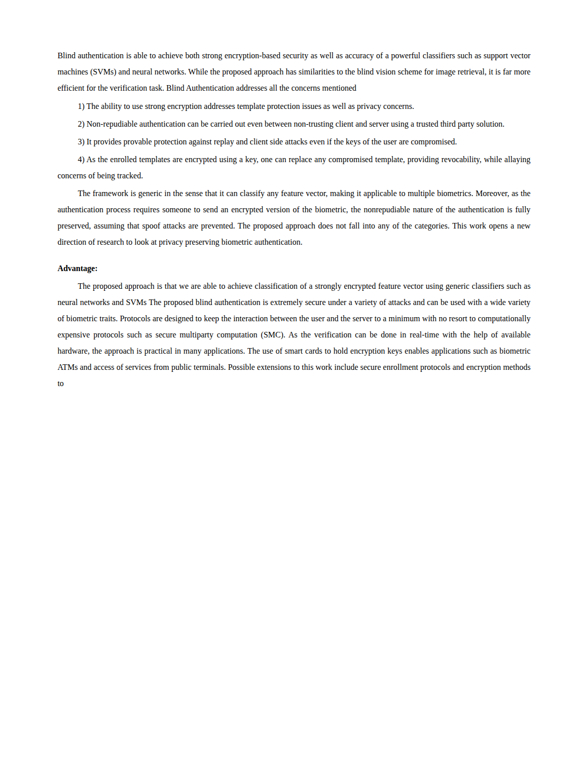Blind authentication is able to achieve both strong encryption-based security as well as accuracy of a powerful classifiers such as support vector machines (SVMs) and neural networks. While the proposed approach has similarities to the blind vision scheme for image retrieval, it is far more efficient for the verification task. Blind Authentication addresses all the concerns mentioned
1) The ability to use strong encryption addresses template protection issues as well as privacy concerns.
2) Non-repudiable authentication can be carried out even between non-trusting client and server using a trusted third party solution.
3) It provides provable protection against replay and client side attacks even if the keys of the user are compromised.
4) As the enrolled templates are encrypted using a key, one can replace any compromised template, providing revocability, while allaying concerns of being tracked.
The framework is generic in the sense that it can classify any feature vector, making it applicable to multiple biometrics. Moreover, as the authentication process requires someone to send an encrypted version of the biometric, the nonrepudiable nature of the authentication is fully preserved, assuming that spoof attacks are prevented. The proposed approach does not fall into any of the categories. This work opens a new direction of research to look at privacy preserving biometric authentication.
Advantage:
The proposed approach is that we are able to achieve classification of a strongly encrypted feature vector using generic classifiers such as neural networks and SVMs The proposed blind authentication is extremely secure under a variety of attacks and can be used with a wide variety of biometric traits. Protocols are designed to keep the interaction between the user and the server to a minimum with no resort to computationally expensive protocols such as secure multiparty computation (SMC). As the verification can be done in real-time with the help of available hardware, the approach is practical in many applications. The use of smart cards to hold encryption keys enables applications such as biometric ATMs and access of services from public terminals. Possible extensions to this work include secure enrollment protocols and encryption methods to